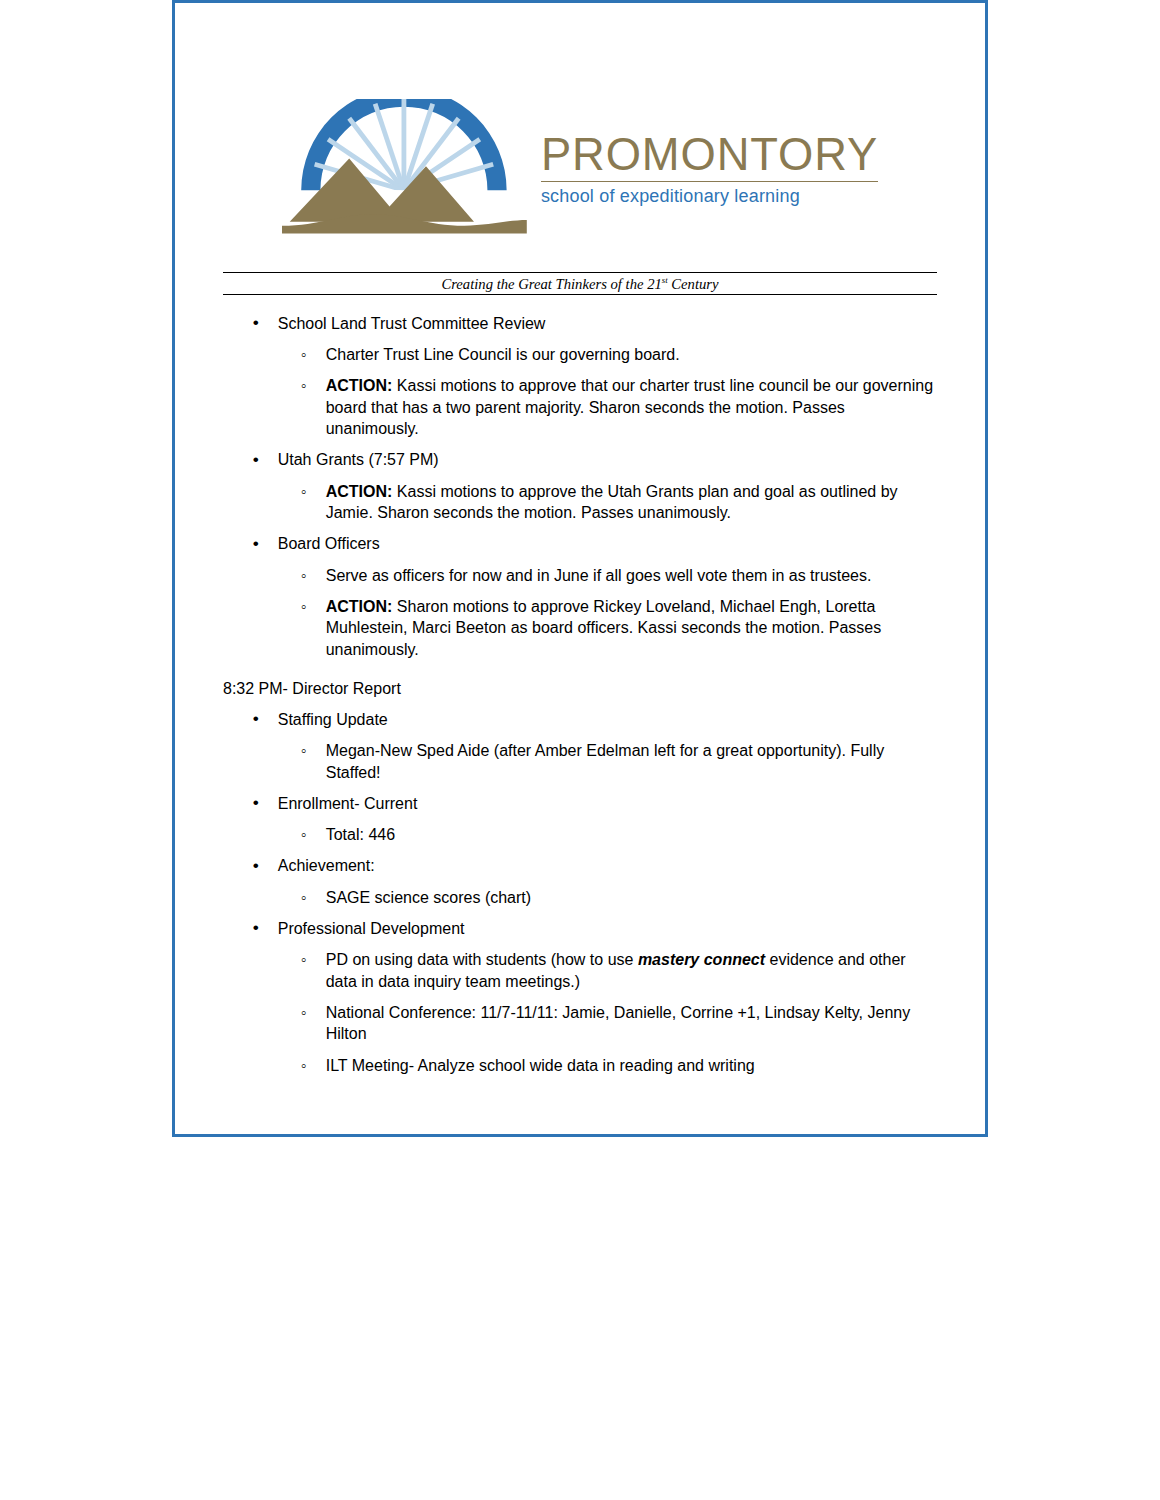PROMONTORY
school of expeditionary learning
Creating the Great Thinkers of the 21st Century
School Land Trust Committee Review
Charter Trust Line Council is our governing board.
ACTION: Kassi motions to approve that our charter trust line council be our governing board that has a two parent majority. Sharon seconds the motion. Passes unanimously.
Utah Grants (7:57 PM)
ACTION: Kassi motions to approve the Utah Grants plan and goal as outlined by Jamie. Sharon seconds the motion. Passes unanimously.
Board Officers
Serve as officers for now and in June if all goes well vote them in as trustees.
ACTION: Sharon motions to approve Rickey Loveland, Michael Engh, Loretta Muhlestein, Marci Beeton as board officers. Kassi seconds the motion. Passes unanimously.
8:32 PM- Director Report
Staffing Update
Megan-New Sped Aide (after Amber Edelman left for a great opportunity). Fully Staffed!
Enrollment- Current
Total: 446
Achievement:
SAGE science scores (chart)
Professional Development
PD on using data with students (how to use mastery connect evidence and other data in data inquiry team meetings.)
National Conference: 11/7-11/11: Jamie, Danielle, Corrine +1, Lindsay Kelty, Jenny Hilton
ILT Meeting- Analyze school wide data in reading and writing